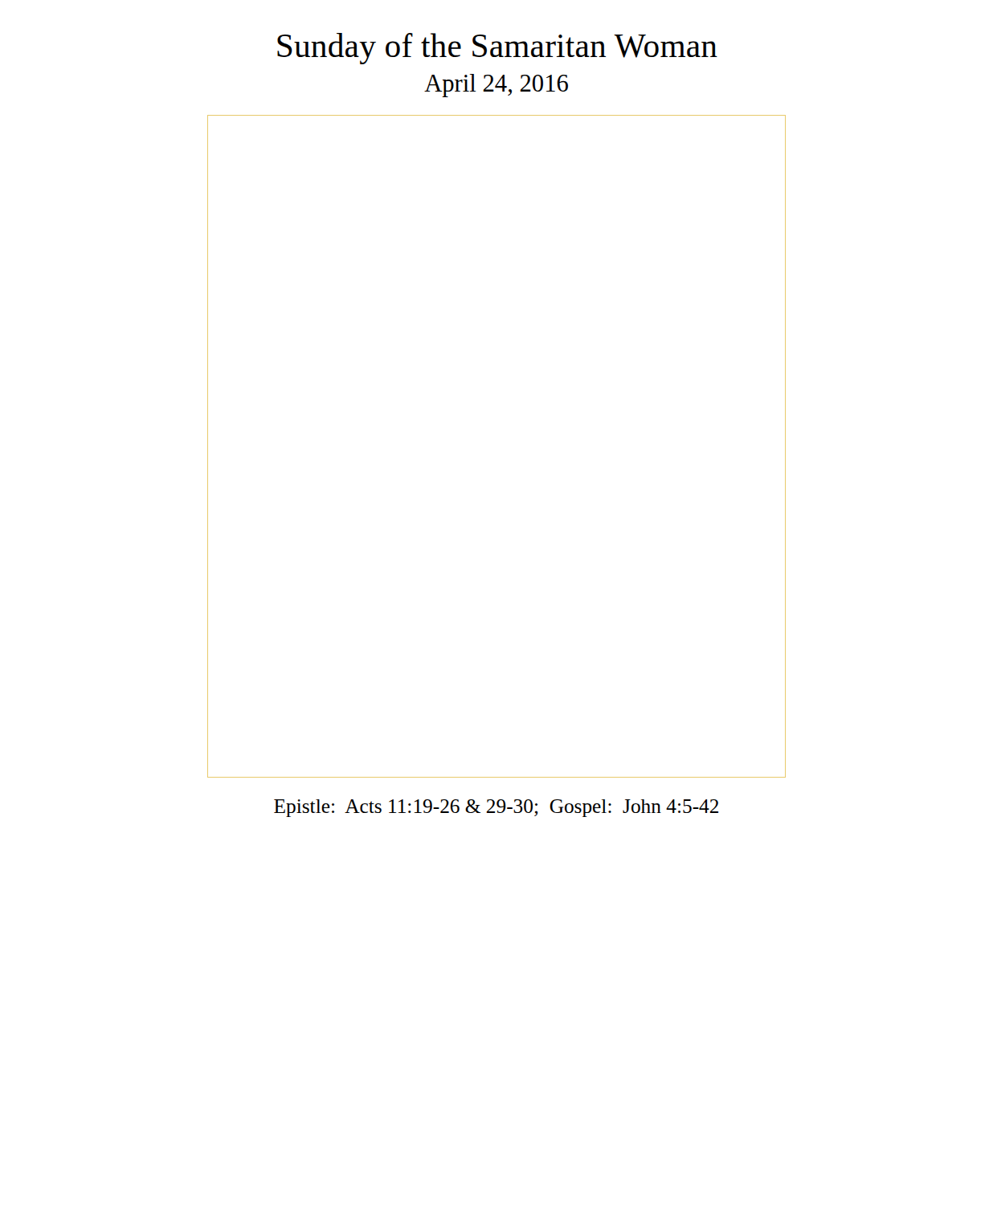Sunday of the Samaritan Woman
April 24, 2016
Epistle: Acts 11:19-26 & 29-30; Gospel: John 4:5-42